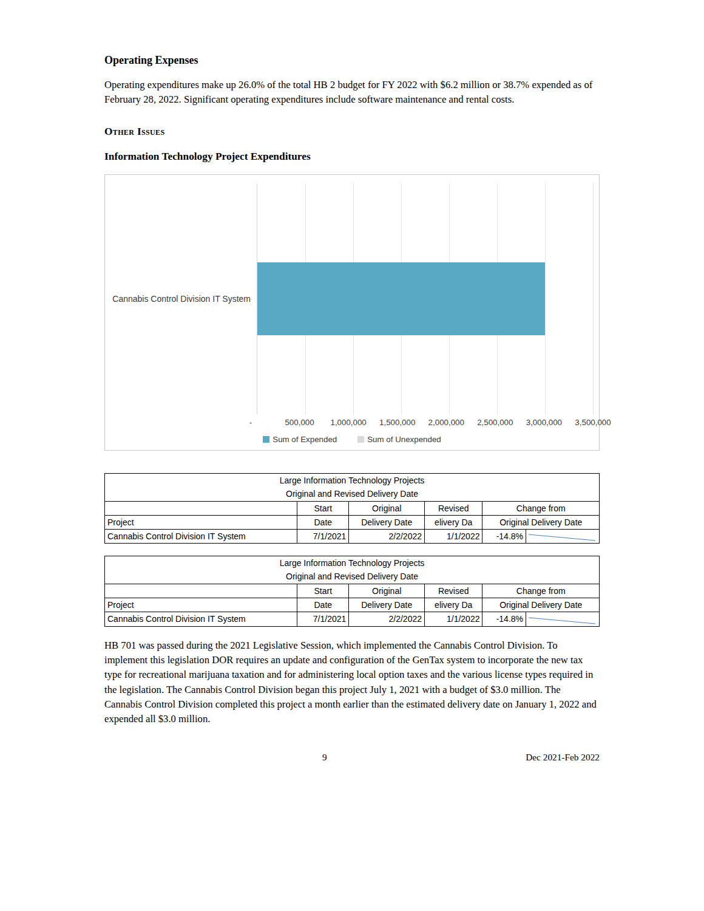Operating Expenses
Operating expenditures make up 26.0% of the total HB 2 budget for FY 2022 with $6.2 million or 38.7% expended as of February 28, 2022. Significant operating expenditures include software maintenance and rental costs.
Other Issues
Information Technology Project Expenditures
Cannabis Control Division IT System
- 500,000 1,000,000 1,500,000 2,000,000 2,500,000 3,000,000 3,500,000
Sum of Expended
Sum of Unexpended
| Large Information Technology Projects |
| Original and Revised Delivery Date |
| | Start | Original | Revised | Change from |
| Project | Date | Delivery Date | elivery Da | Original Delivery Date |
| Cannabis Control Division IT System | 7/1/2021 | 2/2/2022 | 1/1/2022 | -14.8% | |
| Large Information Technology Projects |
| Original and Revised Delivery Date |
| | Start | Original | Revised | Change from |
| Project | Date | Delivery Date | elivery Da | Original Delivery Date |
| Cannabis Control Division IT System | 7/1/2021 | 2/2/2022 | 1/1/2022 | -14.8% | |
HB 701 was passed during the 2021 Legislative Session, which implemented the Cannabis Control Division. To implement this legislation DOR requires an update and configuration of the GenTax system to incorporate the new tax type for recreational marijuana taxation and for administering local option taxes and the various license types required in the legislation. The Cannabis Control Division began this project July 1, 2021 with a budget of $3.0 million. The Cannabis Control Division completed this project a month earlier than the estimated delivery date on January 1, 2022 and expended all $3.0 million.
9 Dec 2021-Feb 2022